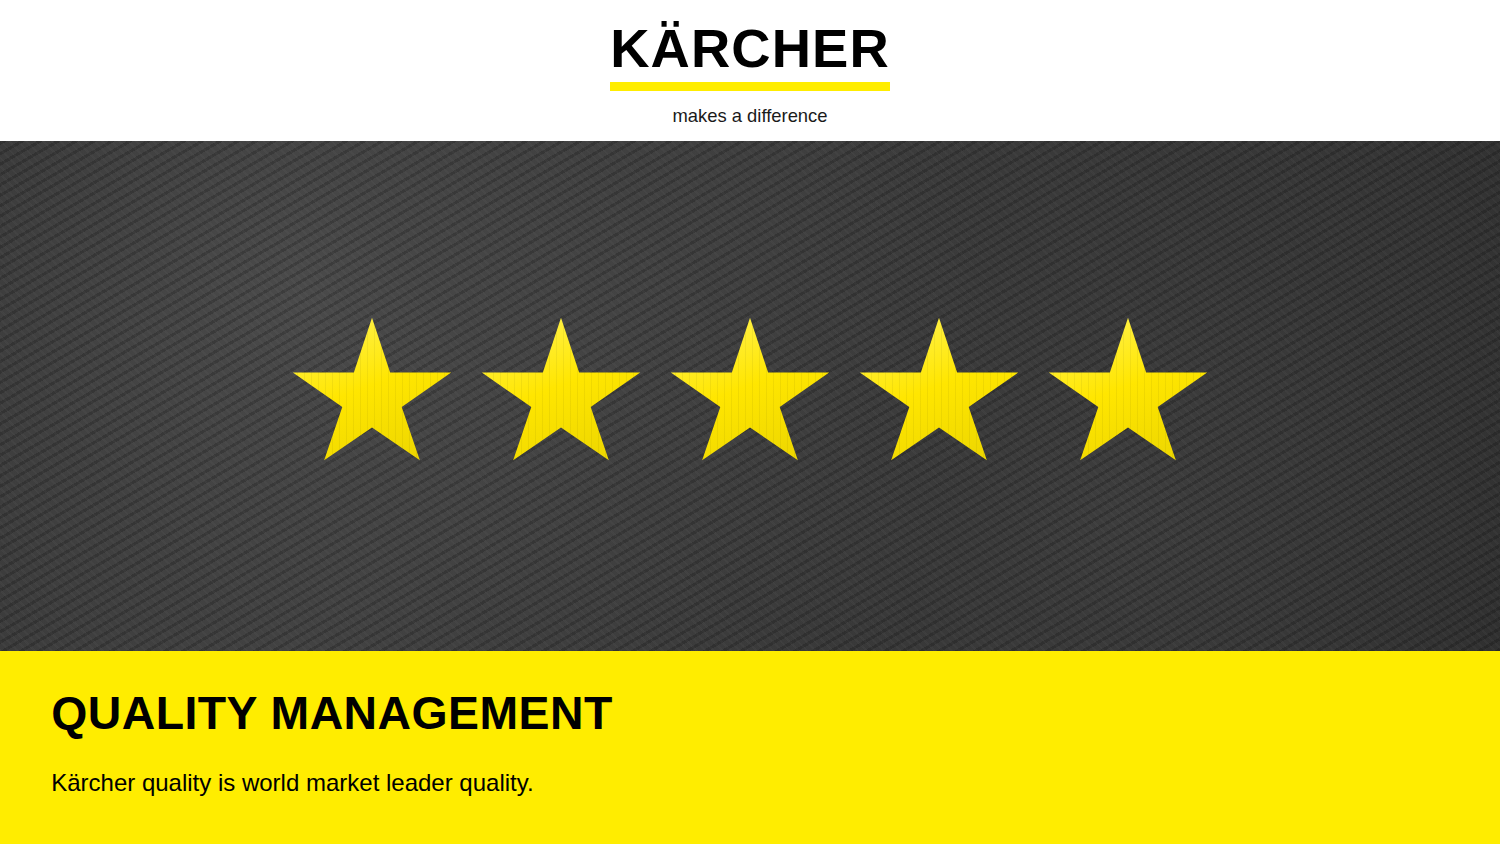KÄRCHER
makes a difference
Quality Management
Kärcher quality is world market leader quality.